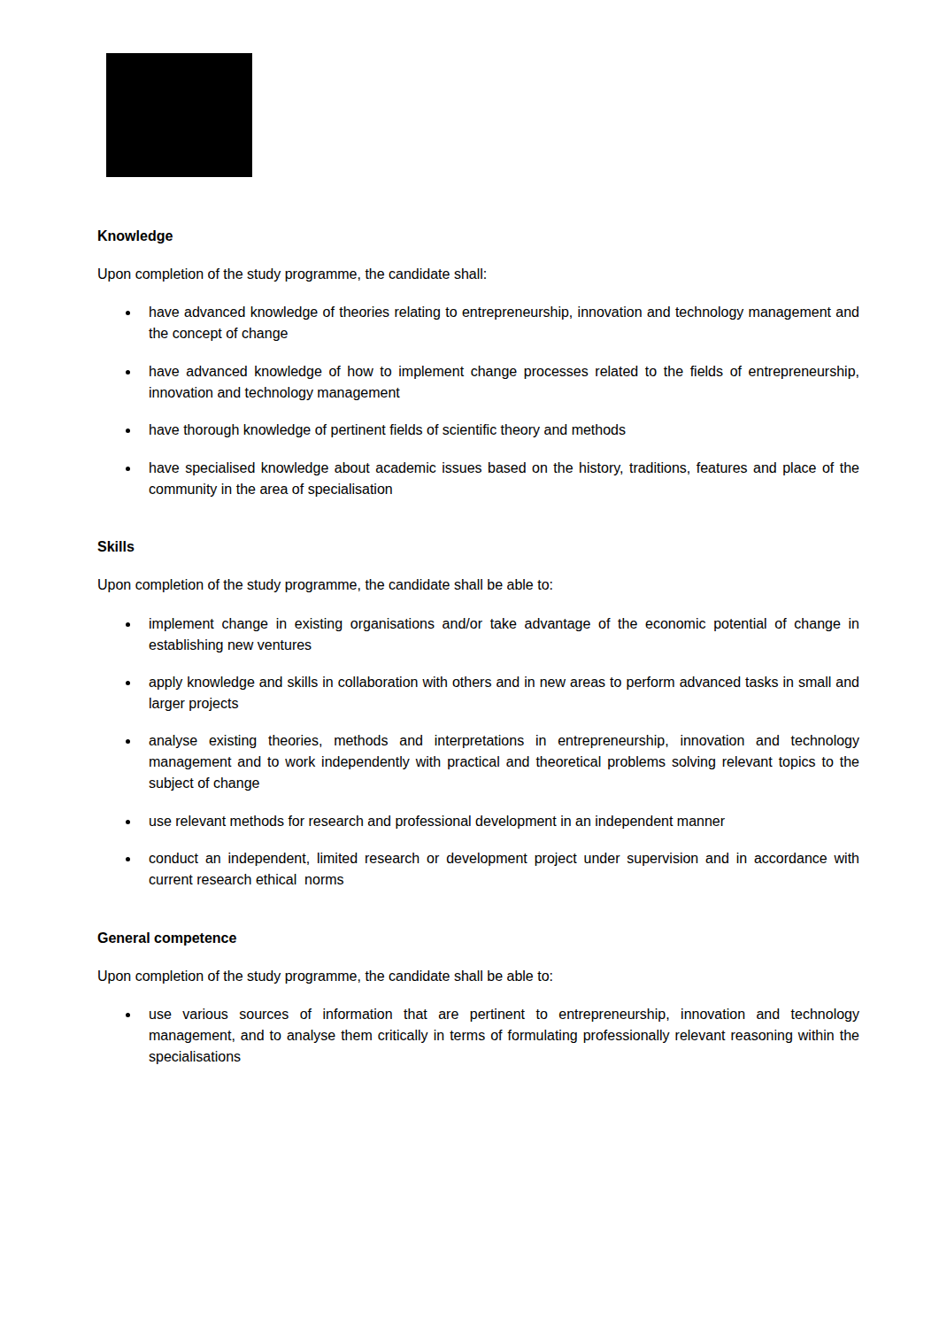Knowledge
Upon completion of the study programme, the candidate shall:
have advanced knowledge of theories relating to entrepreneurship, innovation and technology management and the concept of change
have advanced knowledge of how to implement change processes related to the fields of entrepreneurship, innovation and technology management
have thorough knowledge of pertinent fields of scientific theory and methods
have specialised knowledge about academic issues based on the history, traditions, features and place of the community in the area of specialisation
Skills
Upon completion of the study programme, the candidate shall be able to:
implement change in existing organisations and/or take advantage of the economic potential of change in establishing new ventures
apply knowledge and skills in collaboration with others and in new areas to perform advanced tasks in small and larger projects
analyse existing theories, methods and interpretations in entrepreneurship, innovation and technology management and to work independently with practical and theoretical problems solving relevant topics to the subject of change
use relevant methods for research and professional development in an independent manner
conduct an independent, limited research or development project under supervision and in accordance with current research ethical norms
General competence
Upon completion of the study programme, the candidate shall be able to:
use various sources of information that are pertinent to entrepreneurship, innovation and technology management, and to analyse them critically in terms of formulating professionally relevant reasoning within the specialisations